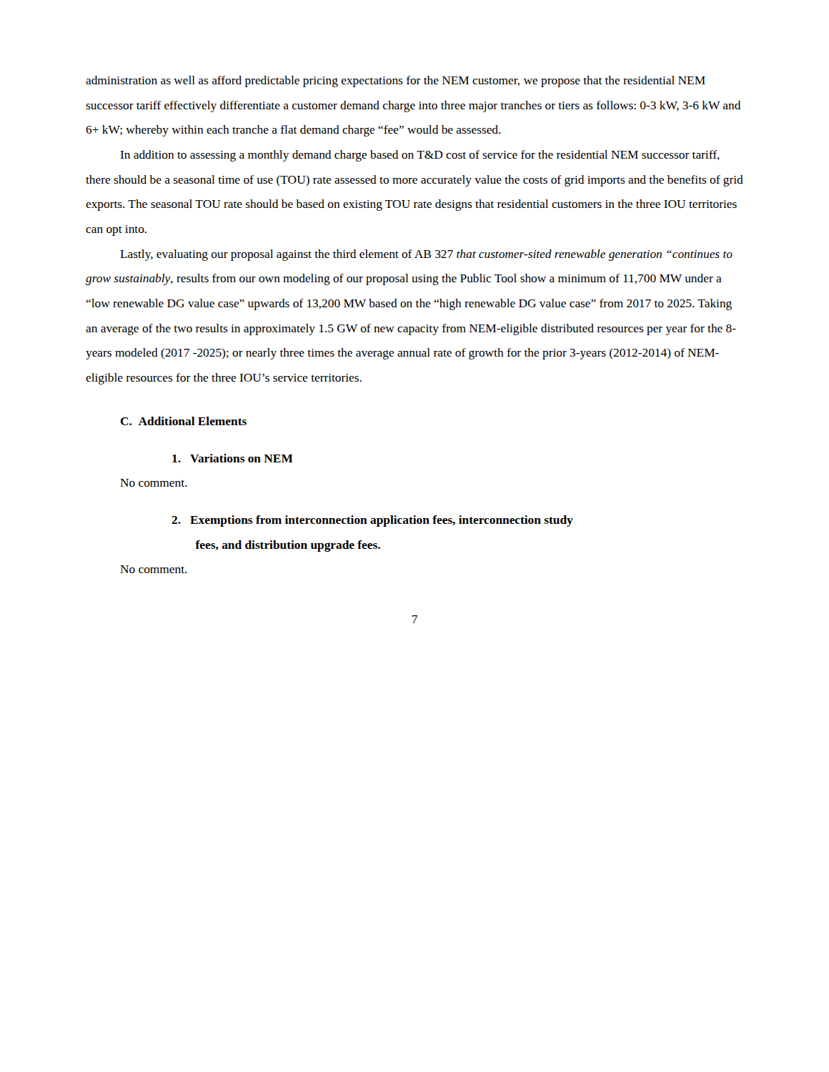administration as well as afford predictable pricing expectations for the NEM customer, we propose that the residential NEM successor tariff effectively differentiate a customer demand charge into three major tranches or tiers as follows: 0-3 kW, 3-6 kW and 6+ kW; whereby within each tranche a flat demand charge “fee” would be assessed.
In addition to assessing a monthly demand charge based on T&D cost of service for the residential NEM successor tariff, there should be a seasonal time of use (TOU) rate assessed to more accurately value the costs of grid imports and the benefits of grid exports. The seasonal TOU rate should be based on existing TOU rate designs that residential customers in the three IOU territories can opt into.
Lastly, evaluating our proposal against the third element of AB 327 that customer-sited renewable generation “continues to grow sustainably, results from our own modeling of our proposal using the Public Tool show a minimum of 11,700 MW under a “low renewable DG value case” upwards of 13,200 MW based on the “high renewable DG value case” from 2017 to 2025. Taking an average of the two results in approximately 1.5 GW of new capacity from NEM-eligible distributed resources per year for the 8-years modeled (2017 -2025); or nearly three times the average annual rate of growth for the prior 3-years (2012-2014) of NEM-eligible resources for the three IOU’s service territories.
C. Additional Elements
1. Variations on NEM
No comment.
2. Exemptions from interconnection application fees, interconnection study fees, and distribution upgrade fees.
No comment.
7